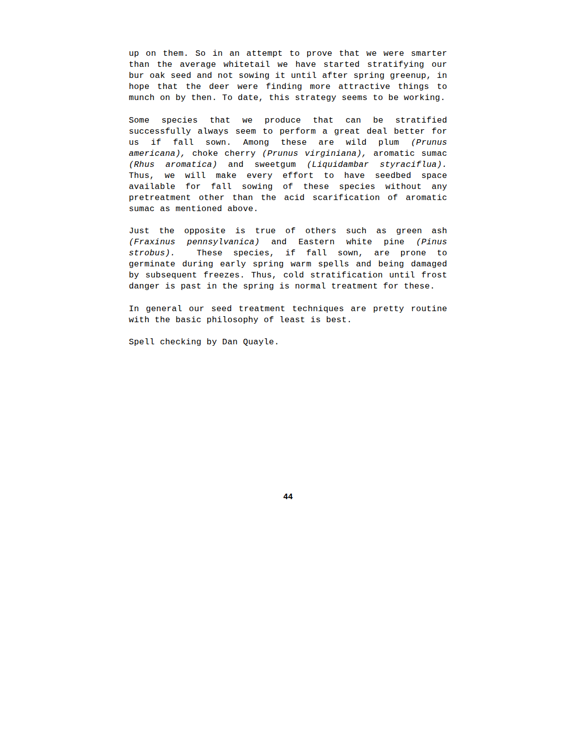up on them. So in an attempt to prove that we were smarter than the average whitetail we have started stratifying our bur oak seed and not sowing it until after spring greenup, in hope that the deer were finding more attractive things to munch on by then. To date, this strategy seems to be working.
Some species that we produce that can be stratified successfully always seem to perform a great deal better for us if fall sown. Among these are wild plum (Prunus americana), choke cherry (Prunus virginiana), aromatic sumac (Rhus aromatica) and sweetgum (Liquidambar styraciflua). Thus, we will make every effort to have seedbed space available for fall sowing of these species without any pretreatment other than the acid scarification of aromatic sumac as mentioned above.
Just the opposite is true of others such as green ash (Fraxinus pennsylvanica) and Eastern white pine (Pinus strobus). These species, if fall sown, are prone to germinate during early spring warm spells and being damaged by subsequent freezes. Thus, cold stratification until frost danger is past in the spring is normal treatment for these.
In general our seed treatment techniques are pretty routine with the basic philosophy of least is best.
Spell checking by Dan Quayle.
44